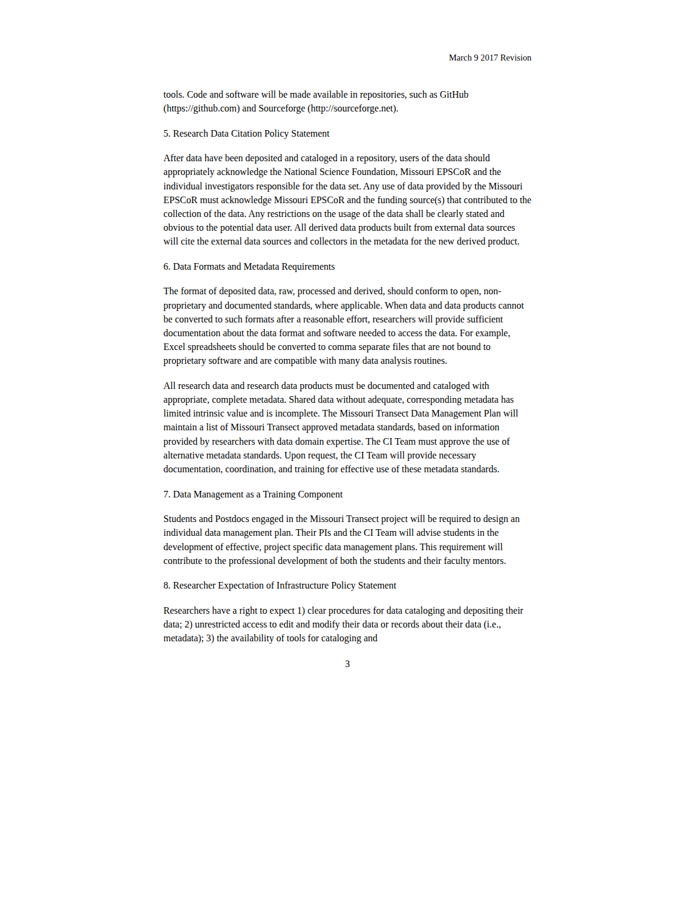March 9 2017 Revision
tools. Code and software will be made available in repositories, such as GitHub (https://github.com) and Sourceforge (http://sourceforge.net).
5. Research Data Citation Policy Statement
After data have been deposited and cataloged in a repository, users of the data should appropriately acknowledge the National Science Foundation, Missouri EPSCoR and the individual investigators responsible for the data set. Any use of data provided by the Missouri EPSCoR must acknowledge Missouri EPSCoR and the funding source(s) that contributed to the collection of the data. Any restrictions on the usage of the data shall be clearly stated and obvious to the potential data user. All derived data products built from external data sources will cite the external data sources and collectors in the metadata for the new derived product.
6. Data Formats and Metadata Requirements
The format of deposited data, raw, processed and derived, should conform to open, non-proprietary and documented standards, where applicable. When data and data products cannot be converted to such formats after a reasonable effort, researchers will provide sufficient documentation about the data format and software needed to access the data. For example, Excel spreadsheets should be converted to comma separate files that are not bound to proprietary software and are compatible with many data analysis routines.
All research data and research data products must be documented and cataloged with appropriate, complete metadata. Shared data without adequate, corresponding metadata has limited intrinsic value and is incomplete. The Missouri Transect Data Management Plan will maintain a list of Missouri Transect approved metadata standards, based on information provided by researchers with data domain expertise. The CI Team must approve the use of alternative metadata standards. Upon request, the CI Team will provide necessary documentation, coordination, and training for effective use of these metadata standards.
7. Data Management as a Training Component
Students and Postdocs engaged in the Missouri Transect project will be required to design an individual data management plan. Their PIs and the CI Team will advise students in the development of effective, project specific data management plans. This requirement will contribute to the professional development of both the students and their faculty mentors.
8. Researcher Expectation of Infrastructure Policy Statement
Researchers have a right to expect 1) clear procedures for data cataloging and depositing their data; 2) unrestricted access to edit and modify their data or records about their data (i.e., metadata); 3) the availability of tools for cataloging and
3